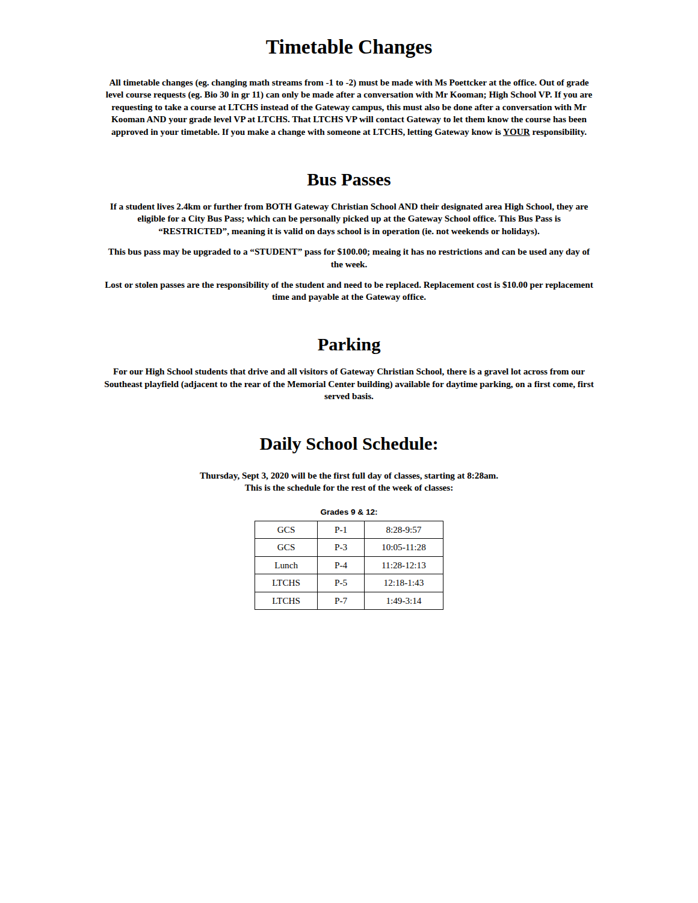Timetable Changes
All timetable changes (eg. changing math streams from -1 to -2) must be made with Ms Poettcker at the office. Out of grade level course requests (eg. Bio 30 in gr 11) can only be made after a conversation with Mr Kooman; High School VP. If you are requesting to take a course at LTCHS instead of the Gateway campus, this must also be done after a conversation with Mr Kooman AND your grade level VP at LTCHS. That LTCHS VP will contact Gateway to let them know the course has been approved in your timetable. If you make a change with someone at LTCHS, letting Gateway know is YOUR responsibility.
Bus Passes
If a student lives 2.4km or further from BOTH Gateway Christian School AND their designated area High School, they are eligible for a City Bus Pass; which can be personally picked up at the Gateway School office. This Bus Pass is “RESTRICTED”, meaning it is valid on days school is in operation (ie. not weekends or holidays).
This bus pass may be upgraded to a “STUDENT” pass for $100.00; meaing it has no restrictions and can be used any day of the week.
Lost or stolen passes are the responsibility of the student and need to be replaced. Replacement cost is $10.00 per replacement time and payable at the Gateway office.
Parking
For our High School students that drive and all visitors of Gateway Christian School, there is a gravel lot across from our Southeast playfield (adjacent to the rear of the Memorial Center building) available for daytime parking, on a first come, first served basis.
Daily School Schedule:
Thursday, Sept 3, 2020 will be the first full day of classes, starting at 8:28am.
This is the schedule for the rest of the week of classes:
Grades 9 & 12:
| GCS | P-1 | 8:28-9:57 |
| GCS | P-3 | 10:05-11:28 |
| Lunch | P-4 | 11:28-12:13 |
| LTCHS | P-5 | 12:18-1:43 |
| LTCHS | P-7 | 1:49-3:14 |